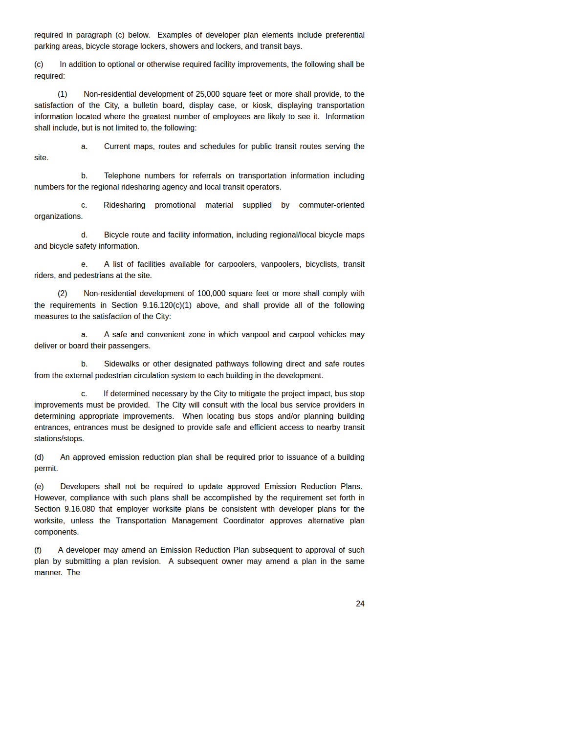required in paragraph (c) below. Examples of developer plan elements include preferential parking areas, bicycle storage lockers, showers and lockers, and transit bays.
(c) In addition to optional or otherwise required facility improvements, the following shall be required:
(1) Non-residential development of 25,000 square feet or more shall provide, to the satisfaction of the City, a bulletin board, display case, or kiosk, displaying transportation information located where the greatest number of employees are likely to see it. Information shall include, but is not limited to, the following:
a. Current maps, routes and schedules for public transit routes serving the site.
b. Telephone numbers for referrals on transportation information including numbers for the regional ridesharing agency and local transit operators.
c. Ridesharing promotional material supplied by commuter-oriented organizations.
d. Bicycle route and facility information, including regional/local bicycle maps and bicycle safety information.
e. A list of facilities available for carpoolers, vanpoolers, bicyclists, transit riders, and pedestrians at the site.
(2) Non-residential development of 100,000 square feet or more shall comply with the requirements in Section 9.16.120(c)(1) above, and shall provide all of the following measures to the satisfaction of the City:
a. A safe and convenient zone in which vanpool and carpool vehicles may deliver or board their passengers.
b. Sidewalks or other designated pathways following direct and safe routes from the external pedestrian circulation system to each building in the development.
c. If determined necessary by the City to mitigate the project impact, bus stop improvements must be provided. The City will consult with the local bus service providers in determining appropriate improvements. When locating bus stops and/or planning building entrances, entrances must be designed to provide safe and efficient access to nearby transit stations/stops.
(d) An approved emission reduction plan shall be required prior to issuance of a building permit.
(e) Developers shall not be required to update approved Emission Reduction Plans. However, compliance with such plans shall be accomplished by the requirement set forth in Section 9.16.080 that employer worksite plans be consistent with developer plans for the worksite, unless the Transportation Management Coordinator approves alternative plan components.
(f) A developer may amend an Emission Reduction Plan subsequent to approval of such plan by submitting a plan revision. A subsequent owner may amend a plan in the same manner. The
24